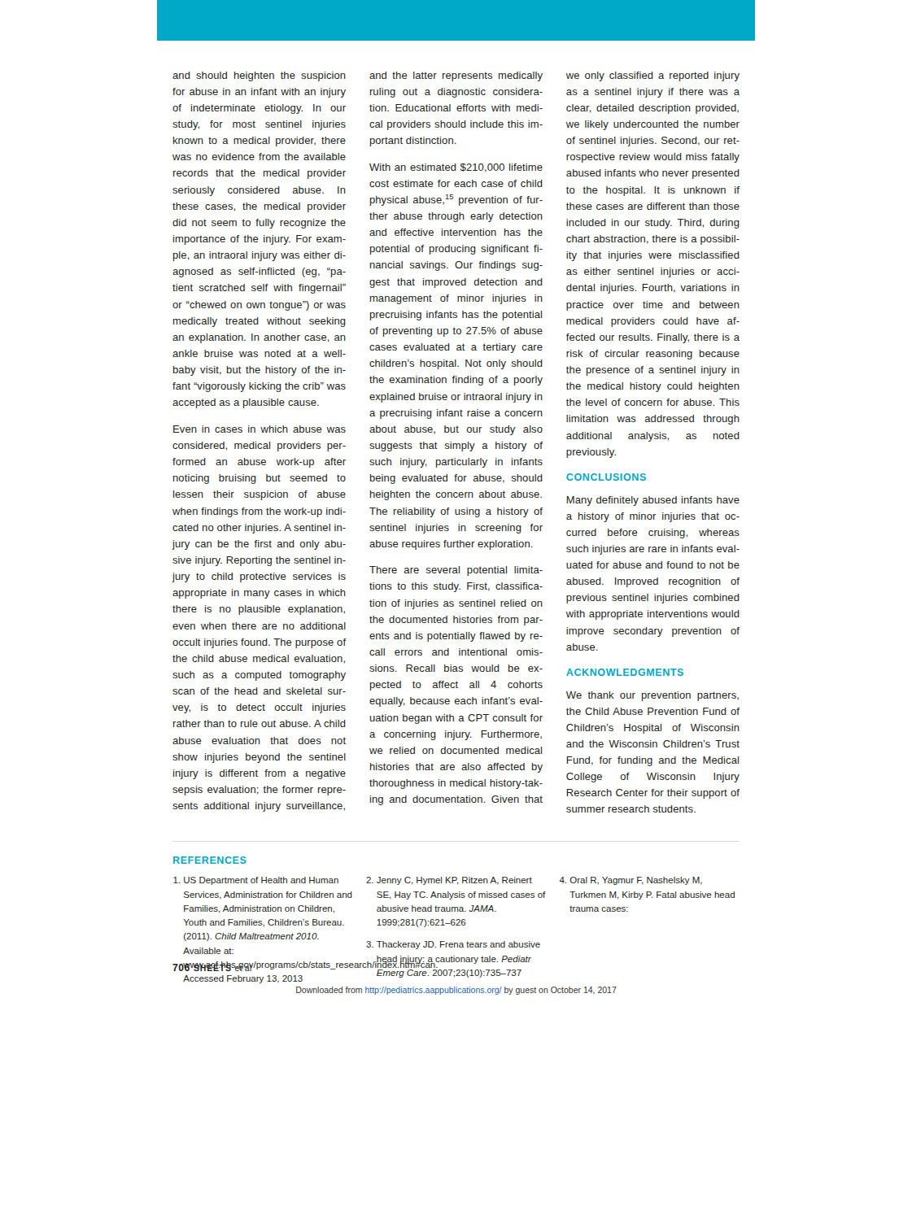and should heighten the suspicion for abuse in an infant with an injury of indeterminate etiology. In our study, for most sentinel injuries known to a medical provider, there was no evidence from the available records that the medical provider seriously considered abuse. In these cases, the medical provider did not seem to fully recognize the importance of the injury. For example, an intraoral injury was either diagnosed as self-inflicted (eg, “patient scratched self with fingernail” or “chewed on own tongue”) or was medically treated without seeking an explanation. In another case, an ankle bruise was noted at a well-baby visit, but the history of the infant “vigorously kicking the crib” was accepted as a plausible cause.
Even in cases in which abuse was considered, medical providers performed an abuse work-up after noticing bruising but seemed to lessen their suspicion of abuse when findings from the work-up indicated no other injuries. A sentinel injury can be the first and only abusive injury. Reporting the sentinel injury to child protective services is appropriate in many cases in which there is no plausible explanation, even when there are no additional occult injuries found. The purpose of the child abuse medical evaluation, such as a computed tomography scan of the head and skeletal survey, is to detect occult injuries rather than to rule out abuse. A child abuse evaluation that does not show injuries beyond the sentinel injury is different from a negative sepsis evaluation; the former represents additional injury surveillance, and the latter represents medically ruling out a diagnostic consideration. Educational efforts with medical providers should include this important distinction.
With an estimated $210,000 lifetime cost estimate for each case of child physical abuse,15 prevention of further abuse through early detection and effective intervention has the potential of producing significant financial savings. Our findings suggest that improved detection and management of minor injuries in precruising infants has the potential of preventing up to 27.5% of abuse cases evaluated at a tertiary care children’s hospital. Not only should the examination finding of a poorly explained bruise or intraoral injury in a precruising infant raise a concern about abuse, but our study also suggests that simply a history of such injury, particularly in infants being evaluated for abuse, should heighten the concern about abuse. The reliability of using a history of sentinel injuries in screening for abuse requires further exploration.
There are several potential limitations to this study. First, classification of injuries as sentinel relied on the documented histories from parents and is potentially flawed by recall errors and intentional omissions. Recall bias would be expected to affect all 4 cohorts equally, because each infant’s evaluation began with a CPT consult for a concerning injury. Furthermore, we relied on documented medical histories that are also affected by thoroughness in medical history-taking and documentation. Given that we only classified a reported injury as a sentinel injury if there was a clear, detailed description provided, we likely undercounted the number of sentinel injuries. Second, our retrospective review would miss fatally abused infants who never presented to the hospital. It is unknown if these cases are different than those included in our study. Third, during chart abstraction, there is a possibility that injuries were misclassified as either sentinel injuries or accidental injuries. Fourth, variations in practice over time and between medical providers could have affected our results. Finally, there is a risk of circular reasoning because the presence of a sentinel injury in the medical history could heighten the level of concern for abuse. This limitation was addressed through additional analysis, as noted previously.
Conclusions
Many definitely abused infants have a history of minor injuries that occurred before cruising, whereas such injuries are rare in infants evaluated for abuse and found to not be abused. Improved recognition of previous sentinel injuries combined with appropriate interventions would improve secondary prevention of abuse.
Acknowledgments
We thank our prevention partners, the Child Abuse Prevention Fund of Children’s Hospital of Wisconsin and the Wisconsin Children’s Trust Fund, for funding and the Medical College of Wisconsin Injury Research Center for their support of summer research students.
References
US Department of Health and Human Services, Administration for Children and Families, Administration on Children, Youth and Families, Children’s Bureau. (2011). Child Maltreatment 2010. Available at: www.acf.hhs.gov/programs/cb/stats_research/index.htm#can. Accessed February 13, 2013
Jenny C, Hymel KP, Ritzen A, Reinert SE, Hay TC. Analysis of missed cases of abusive head trauma. JAMA. 1999;281(7):621–626
Thackeray JD. Frena tears and abusive head injury: a cautionary tale. Pediatr Emerg Care. 2007;23(10):735–737
Oral R, Yagmur F, Nashelsky M, Turkmen M, Kirby P. Fatal abusive head trauma cases:
706 SHEETS et al
Downloaded from http://pediatrics.aappublications.org/ by guest on October 14, 2017